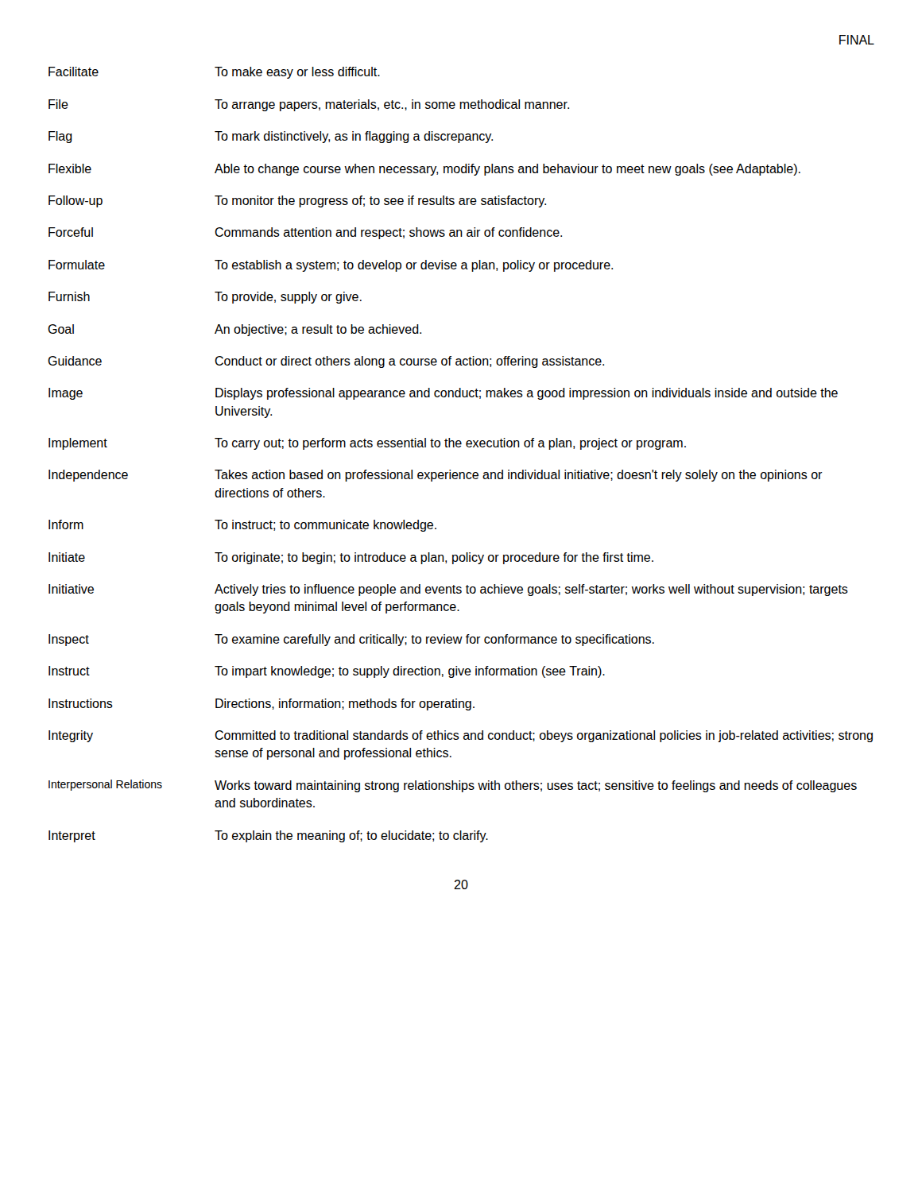FINAL
Facilitate
To make easy or less difficult.
File
To arrange papers, materials, etc., in some methodical manner.
Flag
To mark distinctively, as in flagging a discrepancy.
Flexible
Able to change course when necessary, modify plans and behaviour to meet new goals (see Adaptable).
Follow-up
To monitor the progress of; to see if results are satisfactory.
Forceful
Commands attention and respect; shows an air of confidence.
Formulate
To establish a system; to develop or devise a plan, policy or procedure.
Furnish
To provide, supply or give.
Goal
An objective; a result to be achieved.
Guidance
Conduct or direct others along a course of action; offering assistance.
Image
Displays professional appearance and conduct; makes a good impression on individuals inside and outside the University.
Implement
To carry out; to perform acts essential to the execution of a plan, project or program.
Independence
Takes action based on professional experience and individual initiative; doesn't rely solely on the opinions or directions of others.
Inform
To instruct; to communicate knowledge.
Initiate
To originate; to begin; to introduce a plan, policy or procedure for the first time.
Initiative
Actively tries to influence people and events to achieve goals; self-starter; works well without supervision; targets goals beyond minimal level of performance.
Inspect
To examine carefully and critically; to review for conformance to specifications.
Instruct
To impart knowledge; to supply direction, give information (see Train).
Instructions
Directions, information; methods for operating.
Integrity
Committed to traditional standards of ethics and conduct; obeys organizational policies in job-related activities; strong sense of personal and professional ethics.
Interpersonal Relations
Works toward maintaining strong relationships with others; uses tact; sensitive to feelings and needs of colleagues and subordinates.
Interpret
To explain the meaning of; to elucidate; to clarify.
20